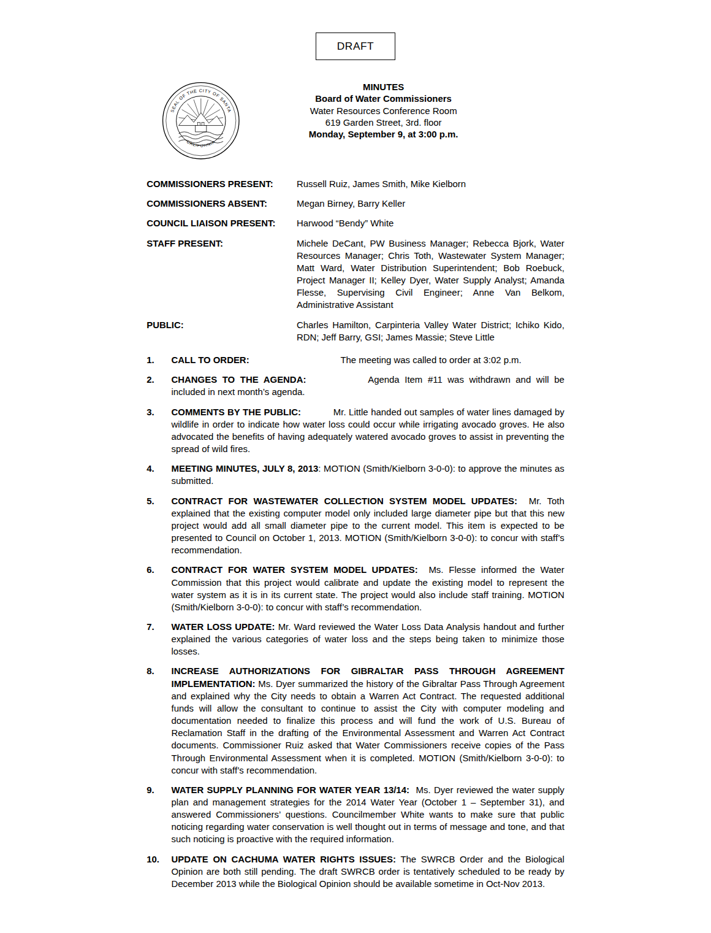DRAFT
SEAL OF THE CITY OF SANTA CALIFORNIA
MINUTES
Board of Water Commissioners
Water Resources Conference Room
619 Garden Street, 3rd. floor
Monday, September 9, at 3:00 p.m.
Commissioners Present:
Russell Ruiz, James Smith, Mike Kielborn
Commissioners Absent:
Megan Birney, Barry Keller
Council Liaison Present:
Harwood “Bendy” White
Staff Present:
Michele DeCant, PW Business Manager; Rebecca Bjork, Water Resources Manager; Chris Toth, Wastewater System Manager; Matt Ward, Water Distribution Superintendent; Bob Roebuck, Project Manager II; Kelley Dyer, Water Supply Analyst; Amanda Flesse, Supervising Civil Engineer; Anne Van Belkom, Administrative Assistant
Public:
Charles Hamilton, Carpinteria Valley Water District; Ichiko Kido, RDN; Jeff Barry, GSI; James Massie; Steve Little
Call to Order: The meeting was called to order at 3:02 p.m.
Changes to the Agenda: Agenda Item #11 was withdrawn and will be included in next month’s agenda.
Comments by the Public: Mr. Little handed out samples of water lines damaged by wildlife in order to indicate how water loss could occur while irrigating avocado groves. He also advocated the benefits of having adequately watered avocado groves to assist in preventing the spread of wild fires.
Meeting Minutes, July 8, 2013: MOTION (Smith/Kielborn 3-0-0): to approve the minutes as submitted.
Contract for Wastewater Collection System Model Updates: Mr. Toth explained that the existing computer model only included large diameter pipe but that this new project would add all small diameter pipe to the current model. This item is expected to be presented to Council on October 1, 2013. MOTION (Smith/Kielborn 3-0-0): to concur with staff’s recommendation.
Contract for Water System Model Updates: Ms. Flesse informed the Water Commission that this project would calibrate and update the existing model to represent the water system as it is in its current state. The project would also include staff training. MOTION (Smith/Kielborn 3-0-0): to concur with staff’s recommendation.
Water Loss Update: Mr. Ward reviewed the Water Loss Data Analysis handout and further explained the various categories of water loss and the steps being taken to minimize those losses.
Increase Authorizations for Gibraltar Pass Through Agreement Implementation: Ms. Dyer summarized the history of the Gibraltar Pass Through Agreement and explained why the City needs to obtain a Warren Act Contract. The requested additional funds will allow the consultant to continue to assist the City with computer modeling and documentation needed to finalize this process and will fund the work of U.S. Bureau of Reclamation Staff in the drafting of the Environmental Assessment and Warren Act Contract documents. Commissioner Ruiz asked that Water Commissioners receive copies of the Pass Through Environmental Assessment when it is completed. MOTION (Smith/Kielborn 3-0-0): to concur with staff’s recommendation.
Water Supply Planning for Water Year 13/14: Ms. Dyer reviewed the water supply plan and management strategies for the 2014 Water Year (October 1 – September 31), and answered Commissioners’ questions. Councilmember White wants to make sure that public noticing regarding water conservation is well thought out in terms of message and tone, and that such noticing is proactive with the required information.
Update on Cachuma Water Rights Issues: The SWRCB Order and the Biological Opinion are both still pending. The draft SWRCB order is tentatively scheduled to be ready by December 2013 while the Biological Opinion should be available sometime in Oct-Nov 2013.